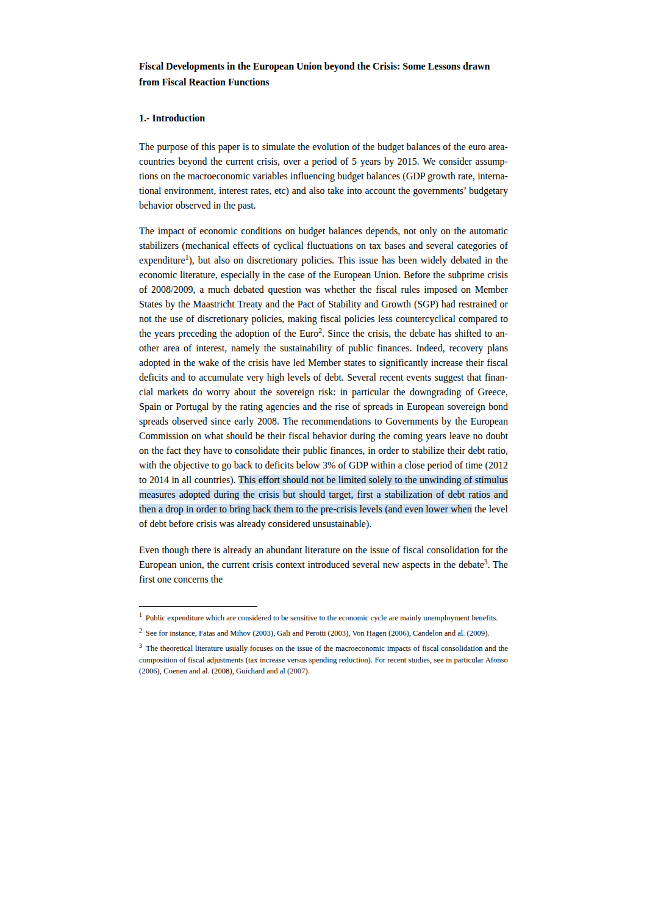Fiscal Developments in the European Union beyond the Crisis: Some Lessons drawn from Fiscal Reaction Functions
1.- Introduction
The purpose of this paper is to simulate the evolution of the budget balances of the euro area-countries beyond the current crisis, over a period of 5 years by 2015. We consider assumptions on the macroeconomic variables influencing budget balances (GDP growth rate, international environment, interest rates, etc) and also take into account the governments’ budgetary behavior observed in the past.
The impact of economic conditions on budget balances depends, not only on the automatic stabilizers (mechanical effects of cyclical fluctuations on tax bases and several categories of expenditure1), but also on discretionary policies. This issue has been widely debated in the economic literature, especially in the case of the European Union. Before the subprime crisis of 2008/2009, a much debated question was whether the fiscal rules imposed on Member States by the Maastricht Treaty and the Pact of Stability and Growth (SGP) had restrained or not the use of discretionary policies, making fiscal policies less countercyclical compared to the years preceding the adoption of the Euro2. Since the crisis, the debate has shifted to another area of interest, namely the sustainability of public finances. Indeed, recovery plans adopted in the wake of the crisis have led Member states to significantly increase their fiscal deficits and to accumulate very high levels of debt. Several recent events suggest that financial markets do worry about the sovereign risk: in particular the downgrading of Greece, Spain or Portugal by the rating agencies and the rise of spreads in European sovereign bond spreads observed since early 2008. The recommendations to Governments by the European Commission on what should be their fiscal behavior during the coming years leave no doubt on the fact they have to consolidate their public finances, in order to stabilize their debt ratio, with the objective to go back to deficits below 3% of GDP within a close period of time (2012 to 2014 in all countries). This effort should not be limited solely to the unwinding of stimulus measures adopted during the crisis but should target, first a stabilization of debt ratios and then a drop in order to bring back them to the pre-crisis levels (and even lower when the level of debt before crisis was already considered unsustainable).
Even though there is already an abundant literature on the issue of fiscal consolidation for the European union, the current crisis context introduced several new aspects in the debate3. The first one concerns the
1 Public expenditure which are considered to be sensitive to the economic cycle are mainly unemployment benefits.
2 See for instance, Fatas and Mihov (2003), Gali and Perotti (2003), Von Hagen (2006), Candelon and al. (2009).
3 The theoretical literature usually focuses on the issue of the macroeconomic impacts of fiscal consolidation and the composition of fiscal adjustments (tax increase versus spending reduction). For recent studies, see in particular Afonso (2006), Coenen and al. (2008), Guichard and al (2007).